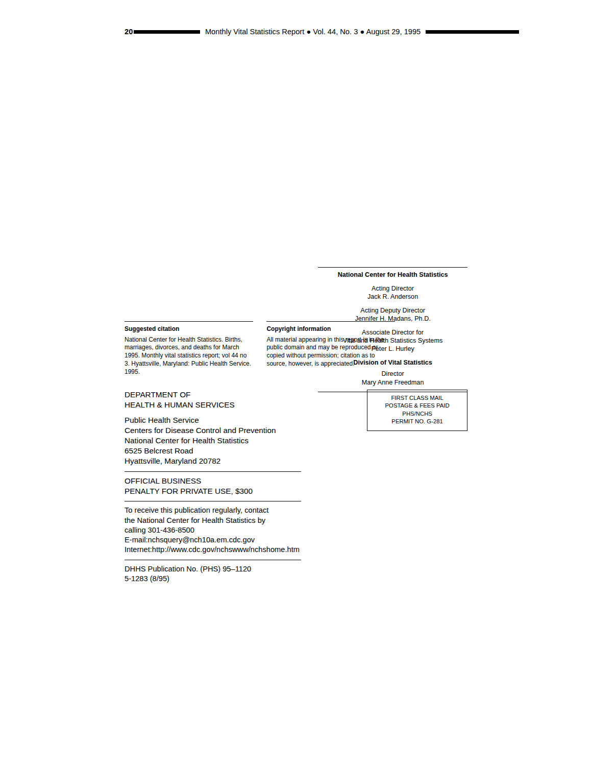20 Monthly Vital Statistics Report ● Vol. 44, No. 3 ● August 29, 1995
National Center for Health Statistics
Acting Director Jack R. Anderson
Acting Deputy Director Jennifer H. Madans, Ph.D.
Associate Director for Vital and Health Statistics Systems Peter L. Hurley
Division of Vital Statistics
Director Mary Anne Freedman
Suggested citation
National Center for Health Statistics. Births, marriages, divorces, and deaths for March 1995. Monthly vital statistics report; vol 44 no 3. Hyattsville, Maryland: Public Health Service. 1995.
Copyright information
All material appearing in this report is in the public domain and may be reproduced or copied without permission; citation as to source, however, is appreciated.
DEPARTMENT OF
HEALTH & HUMAN SERVICES
Public Health Service
Centers for Disease Control and Prevention
National Center for Health Statistics
6525 Belcrest Road
Hyattsville, Maryland 20782
OFFICIAL BUSINESS
PENALTY FOR PRIVATE USE, $300
To receive this publication regularly, contact
the National Center for Health Statistics by
calling 301-436-8500
E-mail:nchsquery@nch10a.em.cdc.gov
Internet:http://www.cdc.gov/nchswww/nchshome.htm
DHHS Publication No. (PHS) 95–1120
5-1283 (8/95)
FIRST CLASS MAIL
POSTAGE & FEES PAID
PHS/NCHS
PERMIT NO. G-281